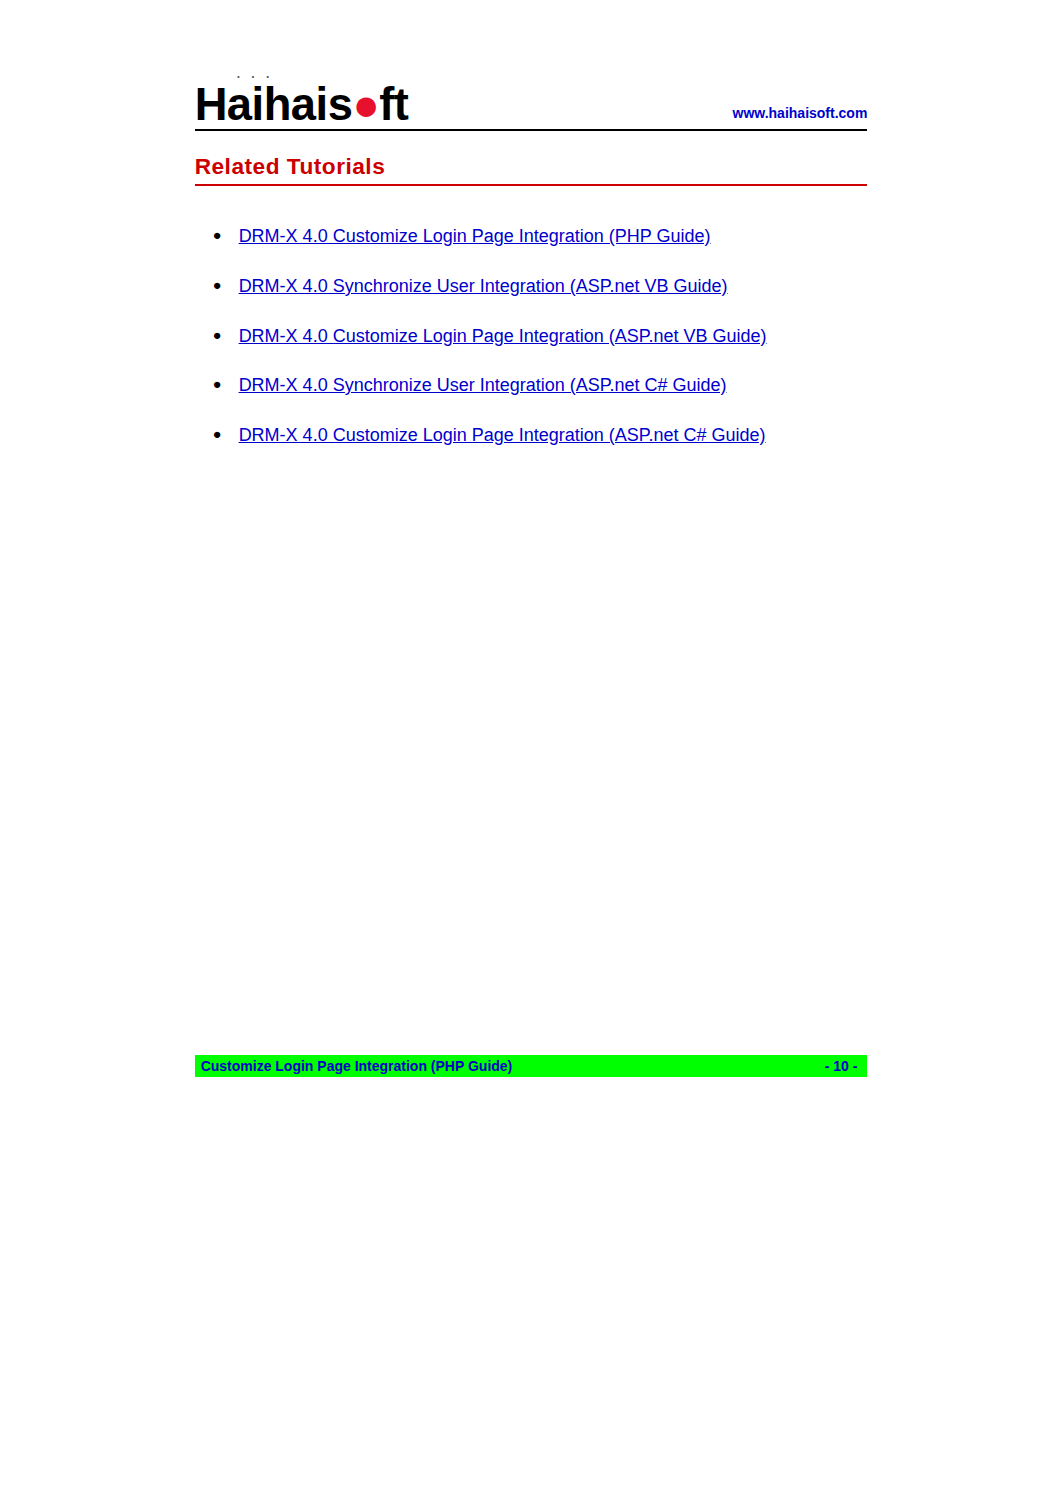. . . Haihais●ft
www.haihaisoft.com
Related Tutorials
DRM-X 4.0 Customize Login Page Integration (PHP Guide)
DRM-X 4.0 Synchronize User Integration (ASP.net VB Guide)
DRM-X 4.0 Customize Login Page Integration (ASP.net VB Guide)
DRM-X 4.0 Synchronize User Integration (ASP.net C# Guide)
DRM-X 4.0 Customize Login Page Integration (ASP.net C# Guide)
Customize Login Page Integration (PHP Guide)
- 10 -